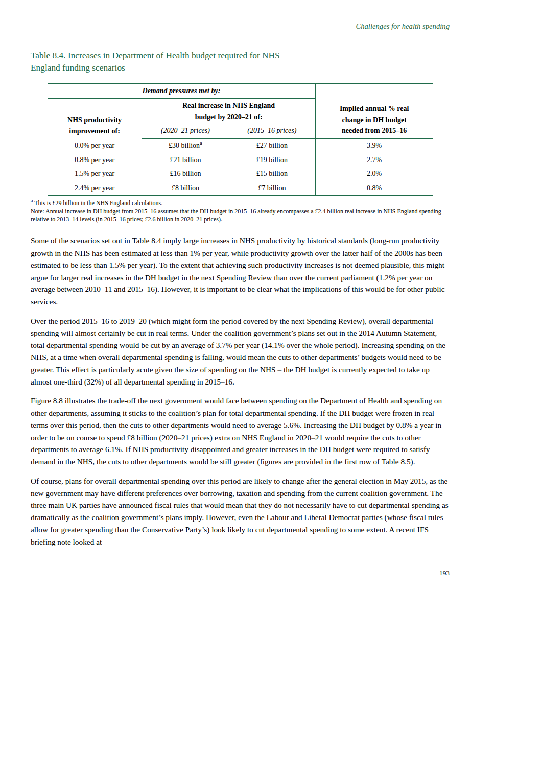Challenges for health spending
Table 8.4. Increases in Department of Health budget required for NHS
England funding scenarios
| Demand pressures met by: | Implied annual % real change in DH budget needed from 2015–16 |
| --- | --- |
| NHS productivity improvement of: | Real increase in NHS England budget by 2020–21 of: |
| (2020–21 prices) | (2015–16 prices) |
| 0.0% per year | £30 billion a | £27 billion | 3.9% |
| 0.8% per year | £21 billion | £19 billion | 2.7% |
| 1.5% per year | £16 billion | £15 billion | 2.0% |
| 2.4% per year | £8 billion | £7 billion | 0.8% |
a This is £29 billion in the NHS England calculations.
Note: Annual increase in DH budget from 2015–16 assumes that the DH budget in 2015–16 already encompasses a £2.4 billion real increase in NHS England spending relative to 2013–14 levels (in 2015–16 prices; £2.6 billion in 2020–21 prices).
Some of the scenarios set out in Table 8.4 imply large increases in NHS productivity by historical standards (long-run productivity growth in the NHS has been estimated at less than 1% per year, while productivity growth over the latter half of the 2000s has been estimated to be less than 1.5% per year). To the extent that achieving such productivity increases is not deemed plausible, this might argue for larger real increases in the DH budget in the next Spending Review than over the current parliament (1.2% per year on average between 2010–11 and 2015–16). However, it is important to be clear what the implications of this would be for other public services.
Over the period 2015–16 to 2019–20 (which might form the period covered by the next Spending Review), overall departmental spending will almost certainly be cut in real terms. Under the coalition government’s plans set out in the 2014 Autumn Statement, total departmental spending would be cut by an average of 3.7% per year (14.1% over the whole period). Increasing spending on the NHS, at a time when overall departmental spending is falling, would mean the cuts to other departments’ budgets would need to be greater. This effect is particularly acute given the size of spending on the NHS – the DH budget is currently expected to take up almost one-third (32%) of all departmental spending in 2015–16.
Figure 8.8 illustrates the trade-off the next government would face between spending on the Department of Health and spending on other departments, assuming it sticks to the coalition’s plan for total departmental spending. If the DH budget were frozen in real terms over this period, then the cuts to other departments would need to average 5.6%. Increasing the DH budget by 0.8% a year in order to be on course to spend £8 billion (2020–21 prices) extra on NHS England in 2020–21 would require the cuts to other departments to average 6.1%. If NHS productivity disappointed and greater increases in the DH budget were required to satisfy demand in the NHS, the cuts to other departments would be still greater (figures are provided in the first row of Table 8.5).
Of course, plans for overall departmental spending over this period are likely to change after the general election in May 2015, as the new government may have different preferences over borrowing, taxation and spending from the current coalition government. The three main UK parties have announced fiscal rules that would mean that they do not necessarily have to cut departmental spending as dramatically as the coalition government’s plans imply. However, even the Labour and Liberal Democrat parties (whose fiscal rules allow for greater spending than the Conservative Party’s) look likely to cut departmental spending to some extent. A recent IFS briefing note looked at
193